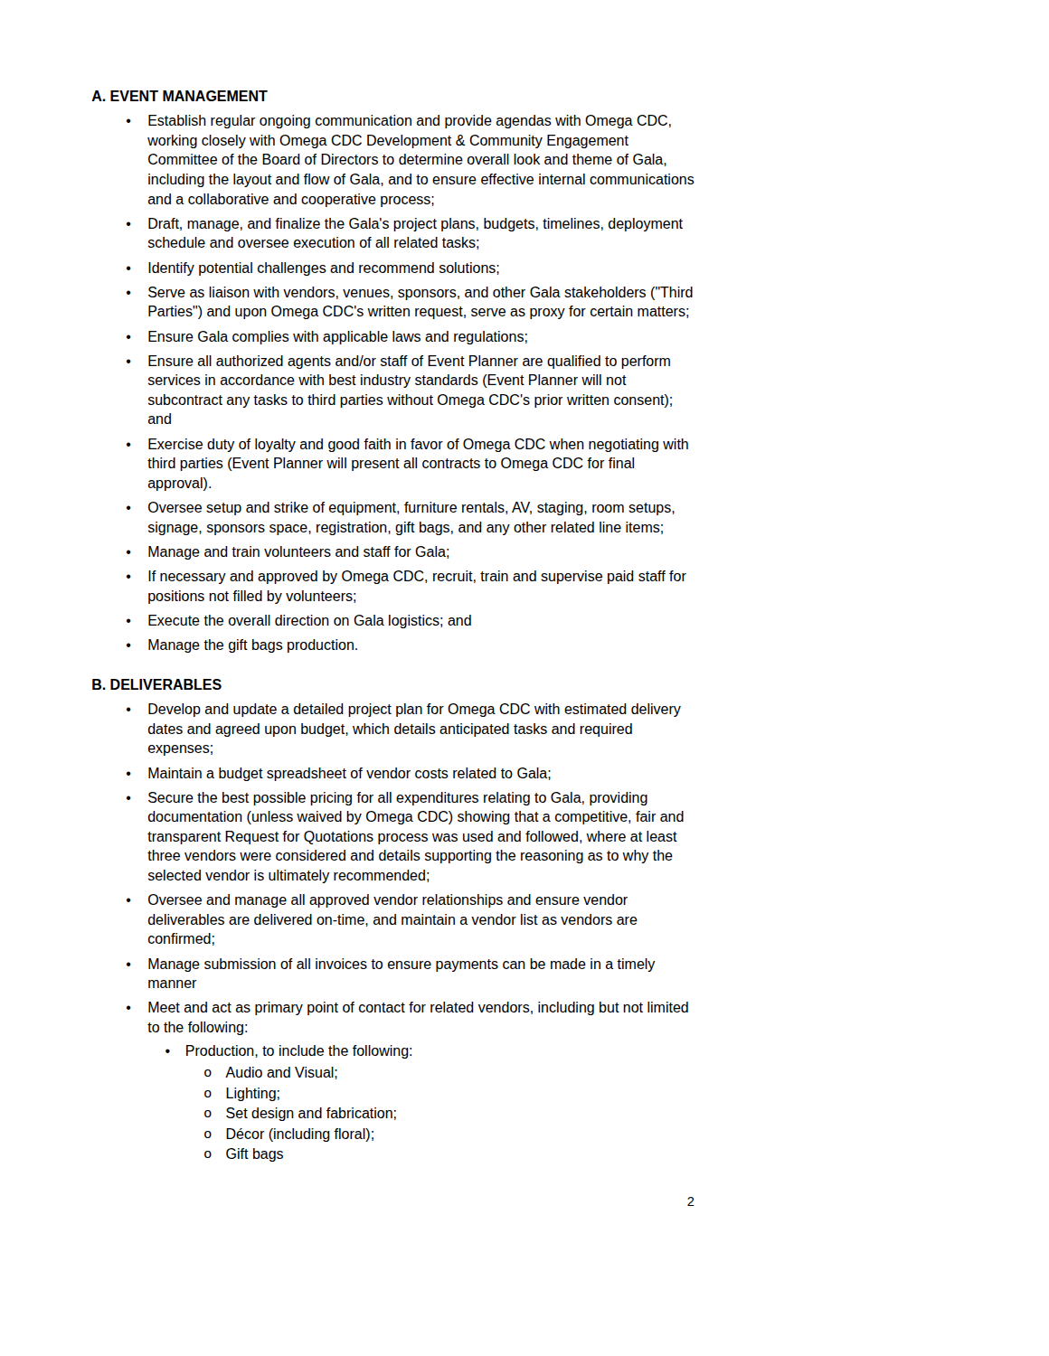EVENT MANAGEMENT
Establish regular ongoing communication and provide agendas with Omega CDC, working closely with Omega CDC Development & Community Engagement Committee of the Board of Directors to determine overall look and theme of Gala, including the layout and flow of Gala, and to ensure effective internal communications and a collaborative and cooperative process;
Draft, manage, and finalize the Gala's project plans, budgets, timelines, deployment schedule and oversee execution of all related tasks;
Identify potential challenges and recommend solutions;
Serve as liaison with vendors, venues, sponsors, and other Gala stakeholders ("Third Parties") and upon Omega CDC's written request, serve as proxy for certain matters;
Ensure Gala complies with applicable laws and regulations;
Ensure all authorized agents and/or staff of Event Planner are qualified to perform services in accordance with best industry standards (Event Planner will not subcontract any tasks to third parties without Omega CDC's prior written consent); and
Exercise duty of loyalty and good faith in favor of Omega CDC when negotiating with third parties (Event Planner will present all contracts to Omega CDC for final approval).
Oversee setup and strike of equipment, furniture rentals, AV, staging, room setups, signage, sponsors space, registration, gift bags, and any other related line items;
Manage and train volunteers and staff for Gala;
If necessary and approved by Omega CDC, recruit, train and supervise paid staff for positions not filled by volunteers;
Execute the overall direction on Gala logistics; and
Manage the gift bags production.
DELIVERABLES
Develop and update a detailed project plan for Omega CDC with estimated delivery dates and agreed upon budget, which details anticipated tasks and required expenses;
Maintain a budget spreadsheet of vendor costs related to Gala;
Secure the best possible pricing for all expenditures relating to Gala, providing documentation (unless waived by Omega CDC) showing that a competitive, fair and transparent Request for Quotations process was used and followed, where at least three vendors were considered and details supporting the reasoning as to why the selected vendor is ultimately recommended;
Oversee and manage all approved vendor relationships and ensure vendor deliverables are delivered on-time, and maintain a vendor list as vendors are confirmed;
Manage submission of all invoices to ensure payments can be made in a timely manner
Meet and act as primary point of contact for related vendors, including but not limited to the following:
Production, to include the following:
Audio and Visual;
Lighting;
Set design and fabrication;
Décor (including floral);
Gift bags
2